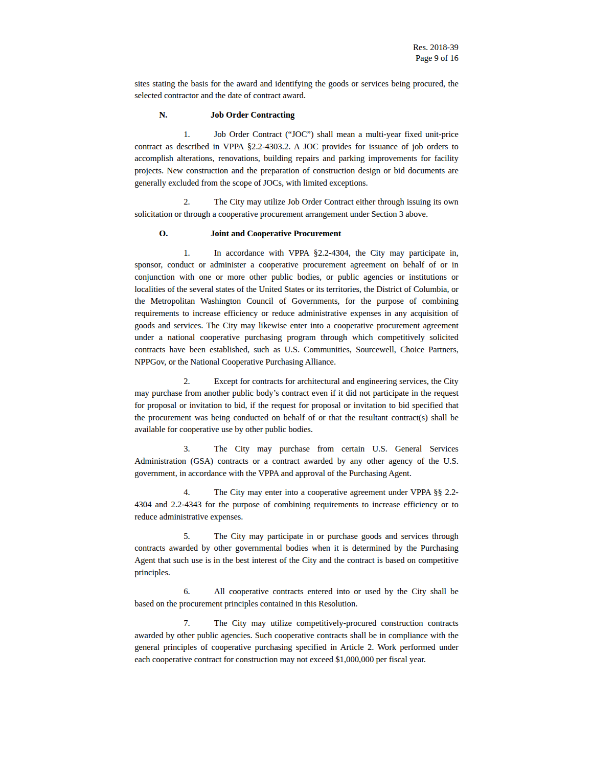Res. 2018-39
Page 9 of 16
sites stating the basis for the award and identifying the goods or services being procured, the selected contractor and the date of contract award.
N. Job Order Contracting
1. Job Order Contract (“JOC”) shall mean a multi-year fixed unit-price contract as described in VPPA §2.2-4303.2. A JOC provides for issuance of job orders to accomplish alterations, renovations, building repairs and parking improvements for facility projects. New construction and the preparation of construction design or bid documents are generally excluded from the scope of JOCs, with limited exceptions.
2. The City may utilize Job Order Contract either through issuing its own solicitation or through a cooperative procurement arrangement under Section 3 above.
O. Joint and Cooperative Procurement
1. In accordance with VPPA §2.2-4304, the City may participate in, sponsor, conduct or administer a cooperative procurement agreement on behalf of or in conjunction with one or more other public bodies, or public agencies or institutions or localities of the several states of the United States or its territories, the District of Columbia, or the Metropolitan Washington Council of Governments, for the purpose of combining requirements to increase efficiency or reduce administrative expenses in any acquisition of goods and services. The City may likewise enter into a cooperative procurement agreement under a national cooperative purchasing program through which competitively solicited contracts have been established, such as U.S. Communities, Sourcewell, Choice Partners, NPPGov, or the National Cooperative Purchasing Alliance.
2. Except for contracts for architectural and engineering services, the City may purchase from another public body’s contract even if it did not participate in the request for proposal or invitation to bid, if the request for proposal or invitation to bid specified that the procurement was being conducted on behalf of or that the resultant contract(s) shall be available for cooperative use by other public bodies.
3. The City may purchase from certain U.S. General Services Administration (GSA) contracts or a contract awarded by any other agency of the U.S. government, in accordance with the VPPA and approval of the Purchasing Agent.
4. The City may enter into a cooperative agreement under VPPA §§ 2.2-4304 and 2.2-4343 for the purpose of combining requirements to increase efficiency or to reduce administrative expenses.
5. The City may participate in or purchase goods and services through contracts awarded by other governmental bodies when it is determined by the Purchasing Agent that such use is in the best interest of the City and the contract is based on competitive principles.
6. All cooperative contracts entered into or used by the City shall be based on the procurement principles contained in this Resolution.
7. The City may utilize competitively-procured construction contracts awarded by other public agencies. Such cooperative contracts shall be in compliance with the general principles of cooperative purchasing specified in Article 2. Work performed under each cooperative contract for construction may not exceed $1,000,000 per fiscal year.